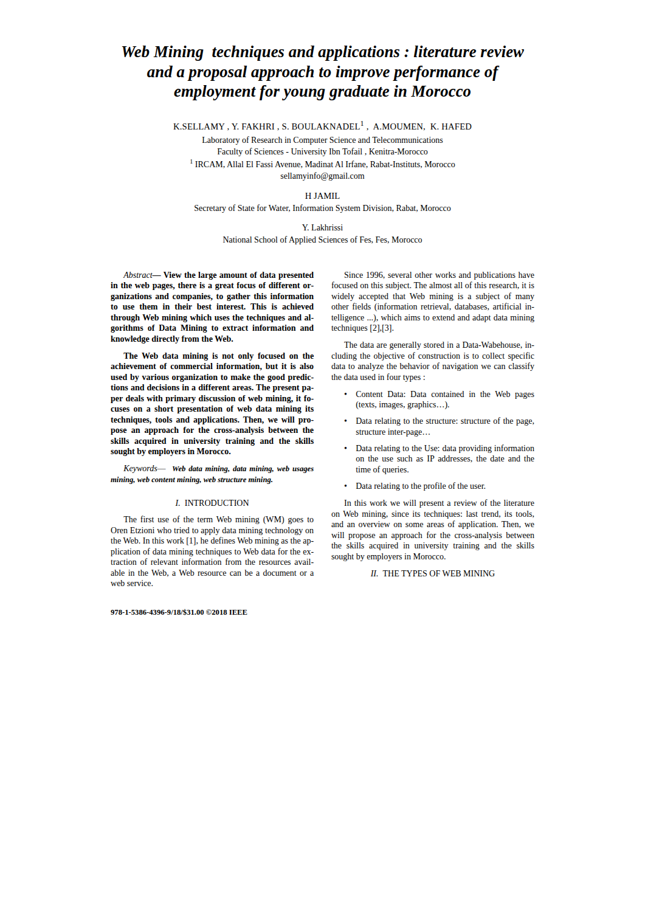Web Mining techniques and applications : literature review and a proposal approach to improve performance of employment for young graduate in Morocco
K.SELLAMY , Y. FAKHRI , S. BOULAKNADEL1 , A.MOUMEN, K. HAFED
Laboratory of Research in Computer Science and Telecommunications
Faculty of Sciences - University Ibn Tofail , Kenitra-Morocco
1 IRCAM, Allal El Fassi Avenue, Madinat Al Irfane, Rabat-Instituts, Morocco
sellamyinfo@gmail.com
H JAMIL
Secretary of State for Water, Information System Division, Rabat, Morocco
Y. Lakhrissi
National School of Applied Sciences of Fes, Fes, Morocco
Abstract— View the large amount of data presented in the web pages, there is a great focus of different organizations and companies, to gather this information to use them in their best interest. This is achieved through Web mining which uses the techniques and algorithms of Data Mining to extract information and knowledge directly from the Web.
The Web data mining is not only focused on the achievement of commercial information, but it is also used by various organization to make the good predictions and decisions in a different areas. The present paper deals with primary discussion of web mining, it focuses on a short presentation of web data mining its techniques, tools and applications. Then, we will propose an approach for the cross-analysis between the skills acquired in university training and the skills sought by employers in Morocco.
Keywords— Web data mining, data mining, web usages mining, web content mining, web structure mining.
I. INTRODUCTION
The first use of the term Web mining (WM) goes to Oren Etzioni who tried to apply data mining technology on the Web. In this work [1], he defines Web mining as the application of data mining techniques to Web data for the extraction of relevant information from the resources available in the Web, a Web resource can be a document or a web service.
Since 1996, several other works and publications have focused on this subject. The almost all of this research, it is widely accepted that Web mining is a subject of many other fields (information retrieval, databases, artificial intelligence ...), which aims to extend and adapt data mining techniques [2],[3].
The data are generally stored in a Data-Wabehouse, including the objective of construction is to collect specific data to analyze the behavior of navigation we can classify the data used in four types :
Content Data: Data contained in the Web pages (texts, images, graphics…).
Data relating to the structure: structure of the page, structure inter-page…
Data relating to the Use: data providing information on the use such as IP addresses, the date and the time of queries.
Data relating to the profile of the user.
In this work we will present a review of the literature on Web mining, since its techniques: last trend, its tools, and an overview on some areas of application. Then, we will propose an approach for the cross-analysis between the skills acquired in university training and the skills sought by employers in Morocco.
II. THE TYPES OF WEB MINING
978-1-5386-4396-9/18/$31.00 ©2018 IEEE